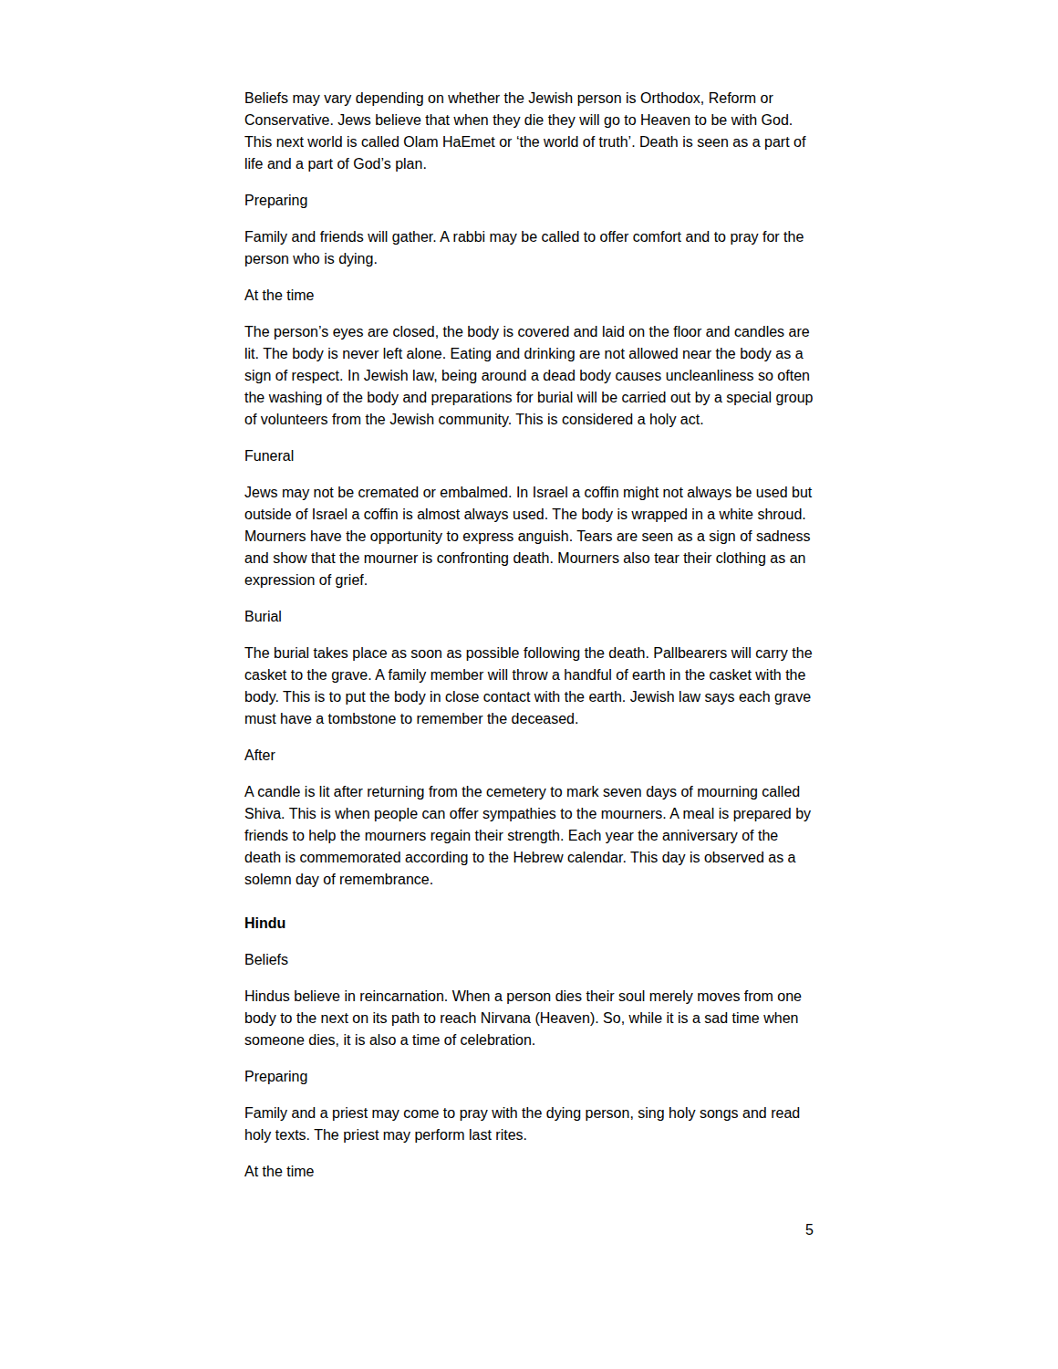Beliefs may vary depending on whether the Jewish person is Orthodox, Reform or Conservative. Jews believe that when they die they will go to Heaven to be with God. This next world is called Olam HaEmet or ‘the world of truth’. Death is seen as a part of life and a part of God’s plan.
Preparing
Family and friends will gather. A rabbi may be called to offer comfort and to pray for the person who is dying.
At the time
The person’s eyes are closed, the body is covered and laid on the floor and candles are lit. The body is never left alone. Eating and drinking are not allowed near the body as a sign of respect. In Jewish law, being around a dead body causes uncleanliness so often the washing of the body and preparations for burial will be carried out by a special group of volunteers from the Jewish community. This is considered a holy act.
Funeral
Jews may not be cremated or embalmed. In Israel a coffin might not always be used but outside of Israel a coffin is almost always used. The body is wrapped in a white shroud. Mourners have the opportunity to express anguish. Tears are seen as a sign of sadness and show that the mourner is confronting death. Mourners also tear their clothing as an expression of grief.
Burial
The burial takes place as soon as possible following the death. Pallbearers will carry the casket to the grave. A family member will throw a handful of earth in the casket with the body. This is to put the body in close contact with the earth. Jewish law says each grave must have a tombstone to remember the deceased.
After
A candle is lit after returning from the cemetery to mark seven days of mourning called Shiva. This is when people can offer sympathies to the mourners. A meal is prepared by friends to help the mourners regain their strength. Each year the anniversary of the death is commemorated according to the Hebrew calendar. This day is observed as a solemn day of remembrance.
Hindu
Beliefs
Hindus believe in reincarnation. When a person dies their soul merely moves from one body to the next on its path to reach Nirvana (Heaven). So, while it is a sad time when someone dies, it is also a time of celebration.
Preparing
Family and a priest may come to pray with the dying person, sing holy songs and read holy texts. The priest may perform last rites.
At the time
5